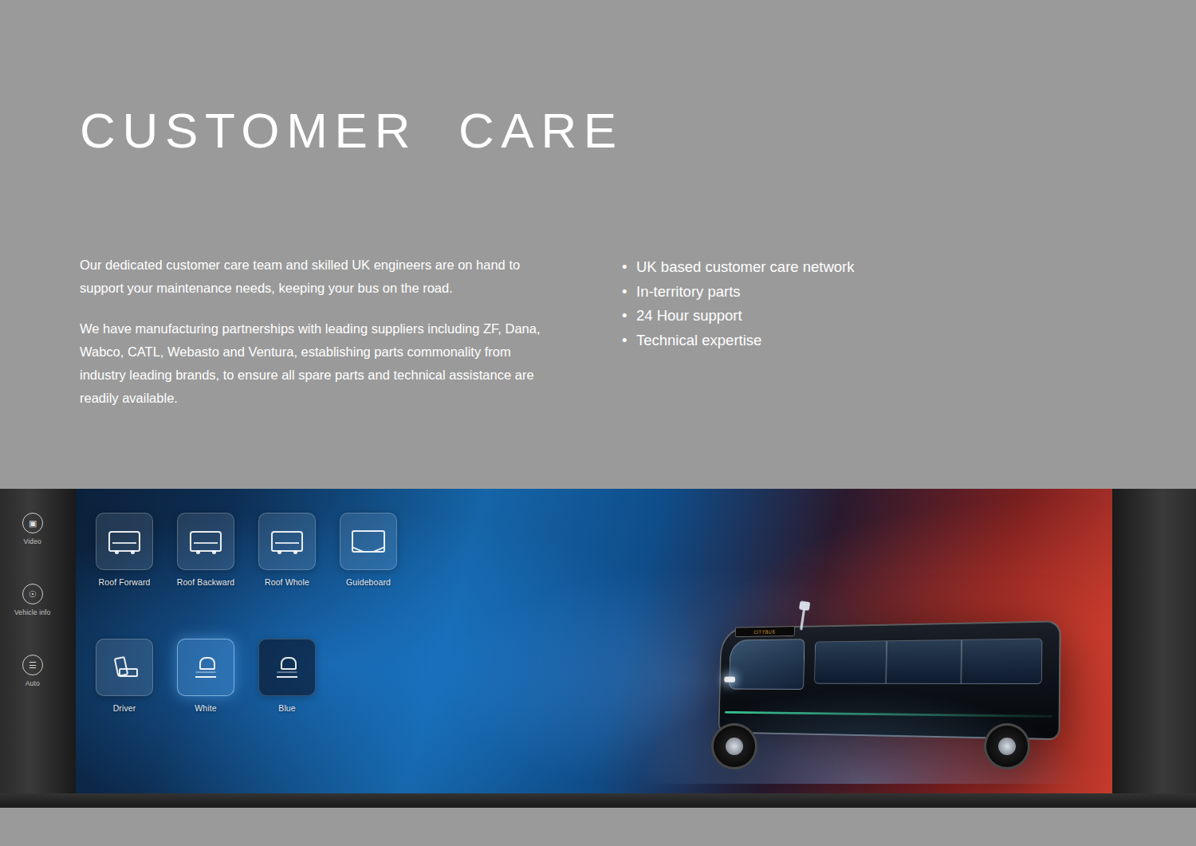CUSTOMER CARE
Our dedicated customer care team and skilled UK engineers are on hand to support your maintenance needs, keeping your bus on the road.
We have manufacturing partnerships with leading suppliers including ZF, Dana, Wabco, CATL, Webasto and Ventura, establishing parts commonality from industry leading brands, to ensure all spare parts and technical assistance are readily available.
UK based customer care network
In-territory parts
24 Hour support
Technical expertise
▣
Video
☉
Vehicle info
☰
Auto
Roof Forward
Roof Backward
Roof Whole
Guideboard
Driver
White
Blue
CITYBUS